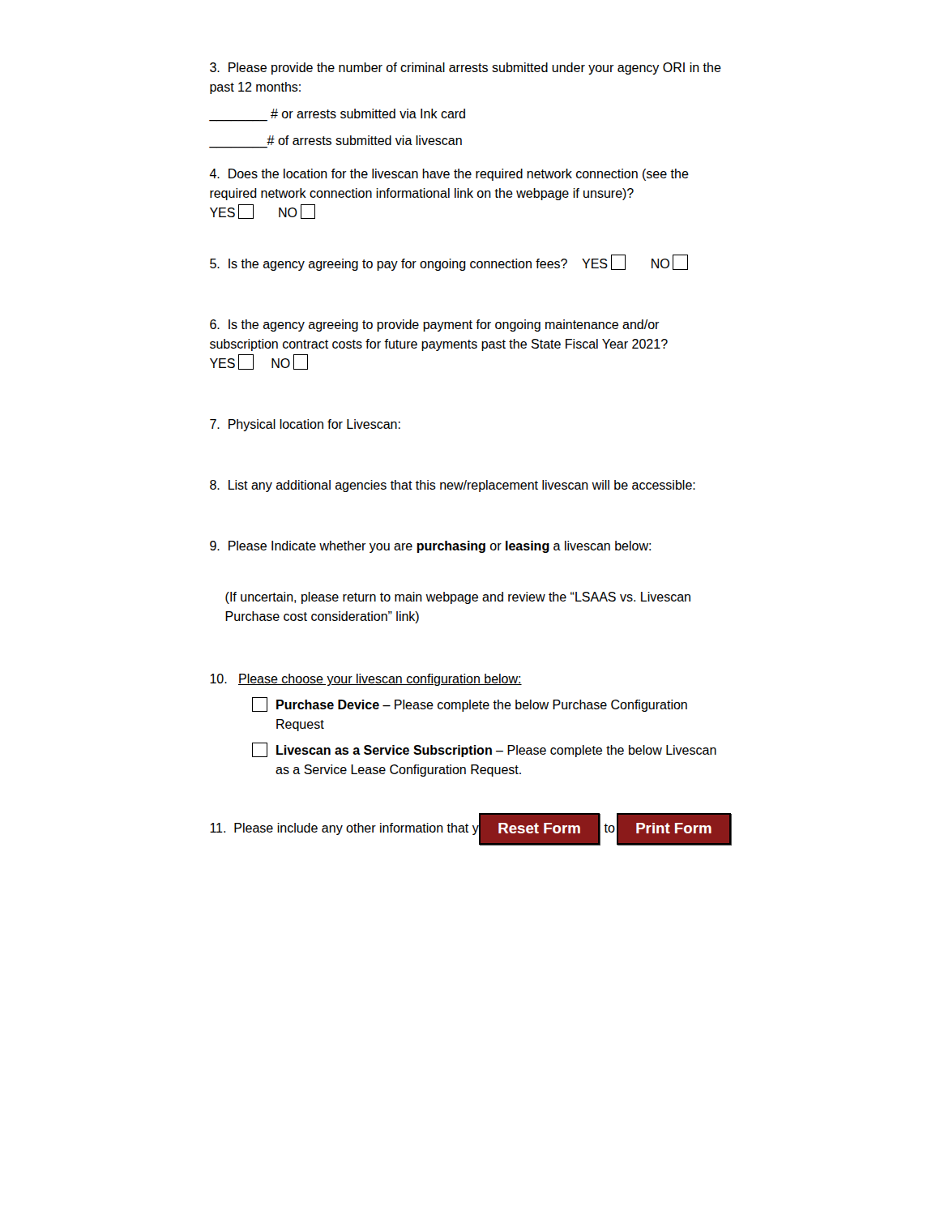3. Please provide the number of criminal arrests submitted under your agency ORI in the past 12 months:
________ # or arrests submitted via Ink card
________# of arrests submitted via livescan
4. Does the location for the livescan have the required network connection (see the required network connection informational link on the webpage if unsure)? YES NO
5. Is the agency agreeing to pay for ongoing connection fees? YES NO
6. Is the agency agreeing to provide payment for ongoing maintenance and/or subscription contract costs for future payments past the State Fiscal Year 2021? YES NO
7. Physical location for Livescan:
8. List any additional agencies that this new/replacement livescan will be accessible:
9. Please Indicate whether you are purchasing or leasing a livescan below:
(If uncertain, please return to main webpage and review the “LSAAS vs. Livescan Purchase cost consideration” link)
10. Please choose your livescan configuration below:
Purchase Device – Please complete the below Purchase Configuration Request
Livescan as a Service Subscription – Please complete the below Livescan as a Service Lease Configuration Request.
11. Please include any other information that you believe is relevant to this application.
Reset Form Print Form